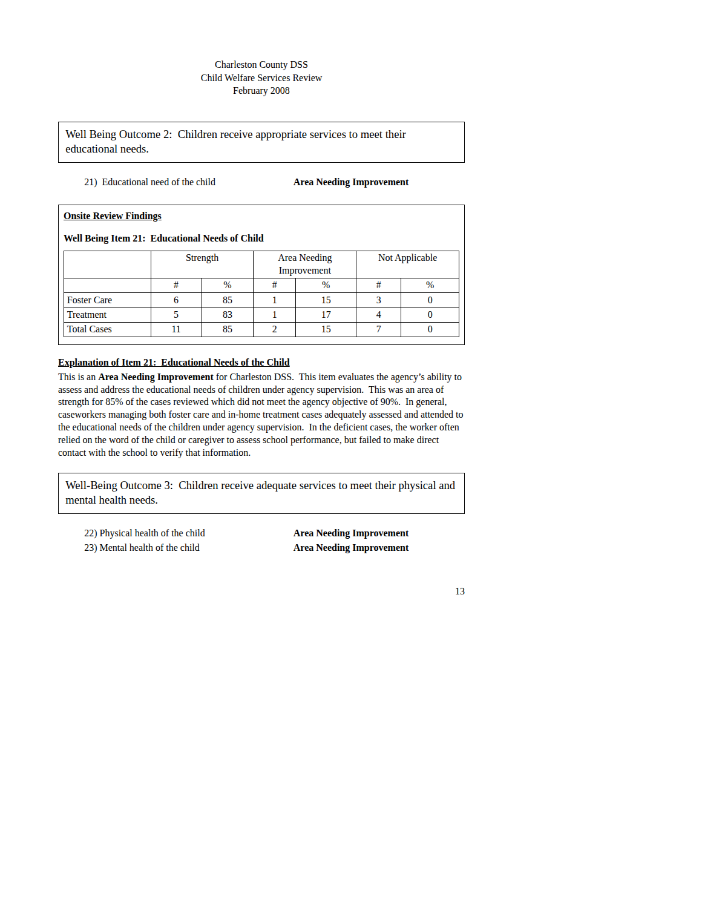Charleston County DSS
Child Welfare Services Review
February 2008
Well Being Outcome 2: Children receive appropriate services to meet their educational needs.
21) Educational need of the child Area Needing Improvement
Onsite Review Findings
Well Being Item 21: Educational Needs of Child
| | Strength | Area Needing Improvement | Not Applicable |
| --- | --- | --- | --- |
| | # | % | # | % | # | % |
| Foster Care | 6 | 85 | 1 | 15 | 3 | 0 |
| Treatment | 5 | 83 | 1 | 17 | 4 | 0 |
| Total Cases | 11 | 85 | 2 | 15 | 7 | 0 |
Explanation of Item 21: Educational Needs of the Child
This is an Area Needing Improvement for Charleston DSS. This item evaluates the agency’s ability to assess and address the educational needs of children under agency supervision. This was an area of strength for 85% of the cases reviewed which did not meet the agency objective of 90%. In general, caseworkers managing both foster care and in-home treatment cases adequately assessed and attended to the educational needs of the children under agency supervision. In the deficient cases, the worker often relied on the word of the child or caregiver to assess school performance, but failed to make direct contact with the school to verify that information.
Well-Being Outcome 3: Children receive adequate services to meet their physical and mental health needs.
22) Physical health of the child Area Needing Improvement
23) Mental health of the child Area Needing Improvement
13